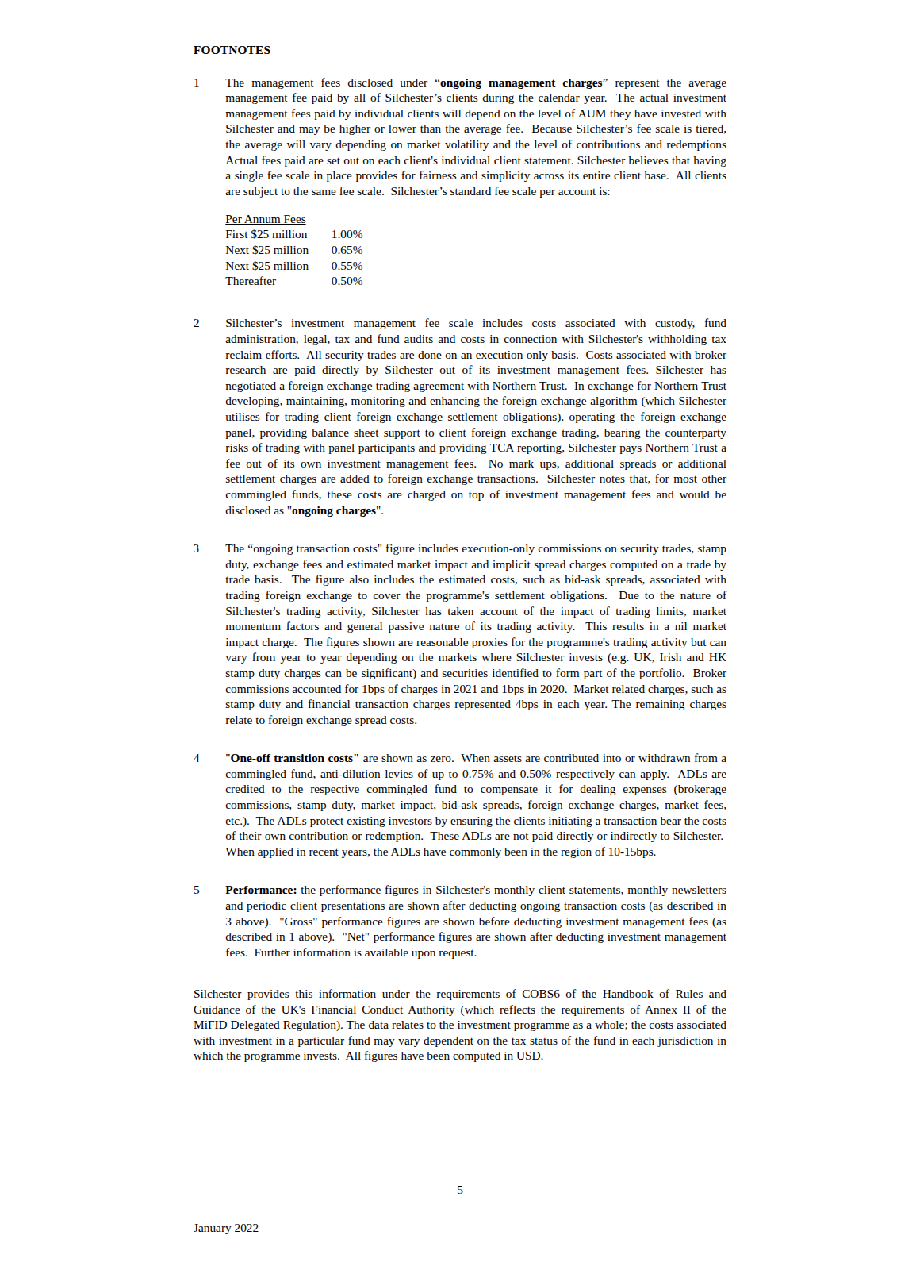FOOTNOTES
1
The management fees disclosed under “ongoing management charges” represent the average management fee paid by all of Silchester’s clients during the calendar year. The actual investment management fees paid by individual clients will depend on the level of AUM they have invested with Silchester and may be higher or lower than the average fee. Because Silchester’s fee scale is tiered, the average will vary depending on market volatility and the level of contributions and redemptions Actual fees paid are set out on each client's individual client statement. Silchester believes that having a single fee scale in place provides for fairness and simplicity across its entire client base. All clients are subject to the same fee scale. Silchester’s standard fee scale per account is:
| Per Annum Fees | |
| First $25 million | 1.00% |
| Next $25 million | 0.65% |
| Next $25 million | 0.55% |
| Thereafter | 0.50% |
2
Silchester’s investment management fee scale includes costs associated with custody, fund administration, legal, tax and fund audits and costs in connection with Silchester's withholding tax reclaim efforts. All security trades are done on an execution only basis. Costs associated with broker research are paid directly by Silchester out of its investment management fees. Silchester has negotiated a foreign exchange trading agreement with Northern Trust. In exchange for Northern Trust developing, maintaining, monitoring and enhancing the foreign exchange algorithm (which Silchester utilises for trading client foreign exchange settlement obligations), operating the foreign exchange panel, providing balance sheet support to client foreign exchange trading, bearing the counterparty risks of trading with panel participants and providing TCA reporting, Silchester pays Northern Trust a fee out of its own investment management fees. No mark ups, additional spreads or additional settlement charges are added to foreign exchange transactions. Silchester notes that, for most other commingled funds, these costs are charged on top of investment management fees and would be disclosed as "ongoing charges".
3
The “ongoing transaction costs" figure includes execution-only commissions on security trades, stamp duty, exchange fees and estimated market impact and implicit spread charges computed on a trade by trade basis. The figure also includes the estimated costs, such as bid-ask spreads, associated with trading foreign exchange to cover the programme's settlement obligations. Due to the nature of Silchester's trading activity, Silchester has taken account of the impact of trading limits, market momentum factors and general passive nature of its trading activity. This results in a nil market impact charge. The figures shown are reasonable proxies for the programme's trading activity but can vary from year to year depending on the markets where Silchester invests (e.g. UK, Irish and HK stamp duty charges can be significant) and securities identified to form part of the portfolio. Broker commissions accounted for 1bps of charges in 2021 and 1bps in 2020. Market related charges, such as stamp duty and financial transaction charges represented 4bps in each year. The remaining charges relate to foreign exchange spread costs.
4
"One-off transition costs" are shown as zero. When assets are contributed into or withdrawn from a commingled fund, anti-dilution levies of up to 0.75% and 0.50% respectively can apply. ADLs are credited to the respective commingled fund to compensate it for dealing expenses (brokerage commissions, stamp duty, market impact, bid-ask spreads, foreign exchange charges, market fees, etc.). The ADLs protect existing investors by ensuring the clients initiating a transaction bear the costs of their own contribution or redemption. These ADLs are not paid directly or indirectly to Silchester. When applied in recent years, the ADLs have commonly been in the region of 10-15bps.
5
Performance: the performance figures in Silchester's monthly client statements, monthly newsletters and periodic client presentations are shown after deducting ongoing transaction costs (as described in 3 above). "Gross" performance figures are shown before deducting investment management fees (as described in 1 above). "Net" performance figures are shown after deducting investment management fees. Further information is available upon request.
Silchester provides this information under the requirements of COBS6 of the Handbook of Rules and Guidance of the UK's Financial Conduct Authority (which reflects the requirements of Annex II of the MiFID Delegated Regulation). The data relates to the investment programme as a whole; the costs associated with investment in a particular fund may vary dependent on the tax status of the fund in each jurisdiction in which the programme invests. All figures have been computed in USD.
5
January 2022